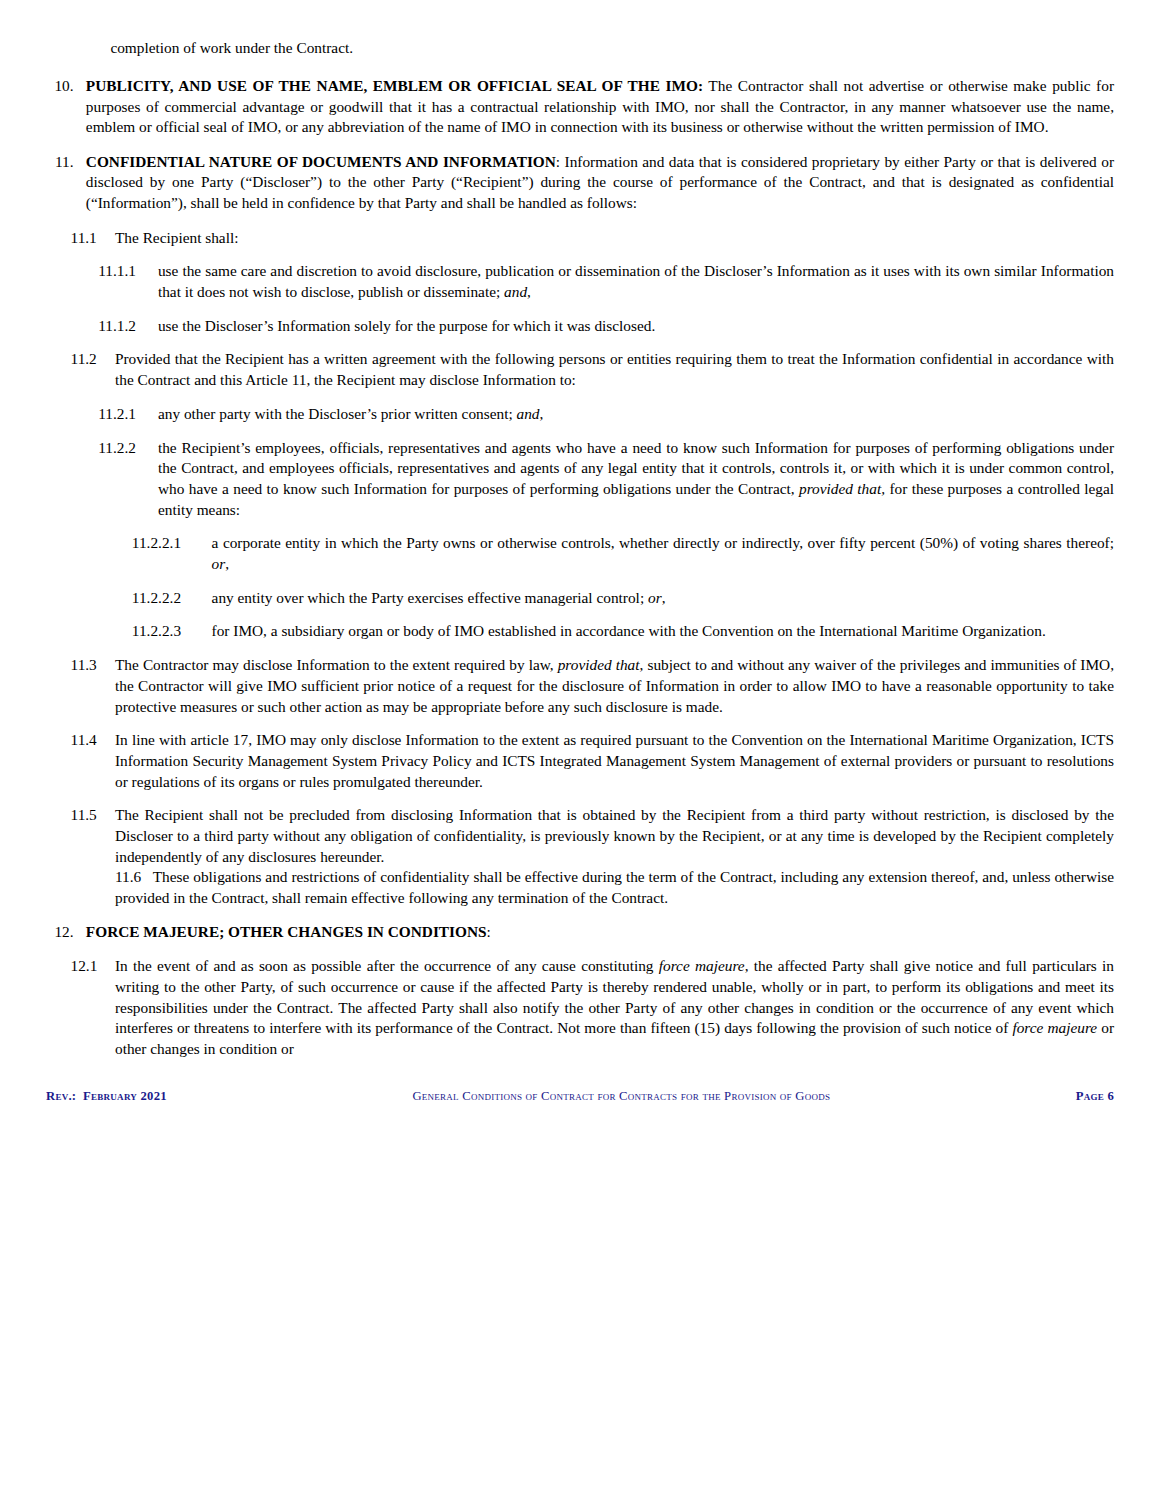completion of work under the Contract.
10.
PUBLICITY, AND USE OF THE NAME, EMBLEM OR OFFICIAL SEAL OF THE IMO: The Contractor shall not advertise or otherwise make public for purposes of commercial advantage or goodwill that it has a contractual relationship with IMO, nor shall the Contractor, in any manner whatsoever use the name, emblem or official seal of IMO, or any abbreviation of the name of IMO in connection with its business or otherwise without the written permission of IMO.
11.
CONFIDENTIAL NATURE OF DOCUMENTS AND INFORMATION: Information and data that is considered proprietary by either Party or that is delivered or disclosed by one Party (“Discloser”) to the other Party (“Recipient”) during the course of performance of the Contract, and that is designated as confidential (“Information”), shall be held in confidence by that Party and shall be handled as follows:
11.1
The Recipient shall:
11.1.1
use the same care and discretion to avoid disclosure, publication or dissemination of the Discloser’s Information as it uses with its own similar Information that it does not wish to disclose, publish or disseminate; and,
11.1.2
use the Discloser’s Information solely for the purpose for which it was disclosed.
11.2
Provided that the Recipient has a written agreement with the following persons or entities requiring them to treat the Information confidential in accordance with the Contract and this Article 11, the Recipient may disclose Information to:
11.2.1
any other party with the Discloser’s prior written consent; and,
11.2.2
the Recipient’s employees, officials, representatives and agents who have a need to know such Information for purposes of performing obligations under the Contract, and employees officials, representatives and agents of any legal entity that it controls, controls it, or with which it is under common control, who have a need to know such Information for purposes of performing obligations under the Contract, provided that, for these purposes a controlled legal entity means:
11.2.2.1
a corporate entity in which the Party owns or otherwise controls, whether directly or indirectly, over fifty percent (50%) of voting shares thereof; or,
11.2.2.2
any entity over which the Party exercises effective managerial control; or,
11.2.2.3
for IMO, a subsidiary organ or body of IMO established in accordance with the Convention on the International Maritime Organization.
11.3
The Contractor may disclose Information to the extent required by law, provided that, subject to and without any waiver of the privileges and immunities of IMO, the Contractor will give IMO sufficient prior notice of a request for the disclosure of Information in order to allow IMO to have a reasonable opportunity to take protective measures or such other action as may be appropriate before any such disclosure is made.
11.4
In line with article 17, IMO may only disclose Information to the extent as required pursuant to the Convention on the International Maritime Organization, ICTS Information Security Management System Privacy Policy and ICTS Integrated Management System Management of external providers or pursuant to resolutions or regulations of its organs or rules promulgated thereunder.
11.5
The Recipient shall not be precluded from disclosing Information that is obtained by the Recipient from a third party without restriction, is disclosed by the Discloser to a third party without any obligation of confidentiality, is previously known by the Recipient, or at any time is developed by the Recipient completely independently of any disclosures hereunder.
11.6 These obligations and restrictions of confidentiality shall be effective during the term of the Contract, including any extension thereof, and, unless otherwise provided in the Contract, shall remain effective following any termination of the Contract.
12.
FORCE MAJEURE; OTHER CHANGES IN CONDITIONS:
12.1
In the event of and as soon as possible after the occurrence of any cause constituting force majeure, the affected Party shall give notice and full particulars in writing to the other Party, of such occurrence or cause if the affected Party is thereby rendered unable, wholly or in part, to perform its obligations and meet its responsibilities under the Contract. The affected Party shall also notify the other Party of any other changes in condition or the occurrence of any event which interferes or threatens to interfere with its performance of the Contract. Not more than fifteen (15) days following the provision of such notice of force majeure or other changes in condition or
Rev.: February 2021
General Conditions of Contract for Contracts for the Provision of Goods
Page 6